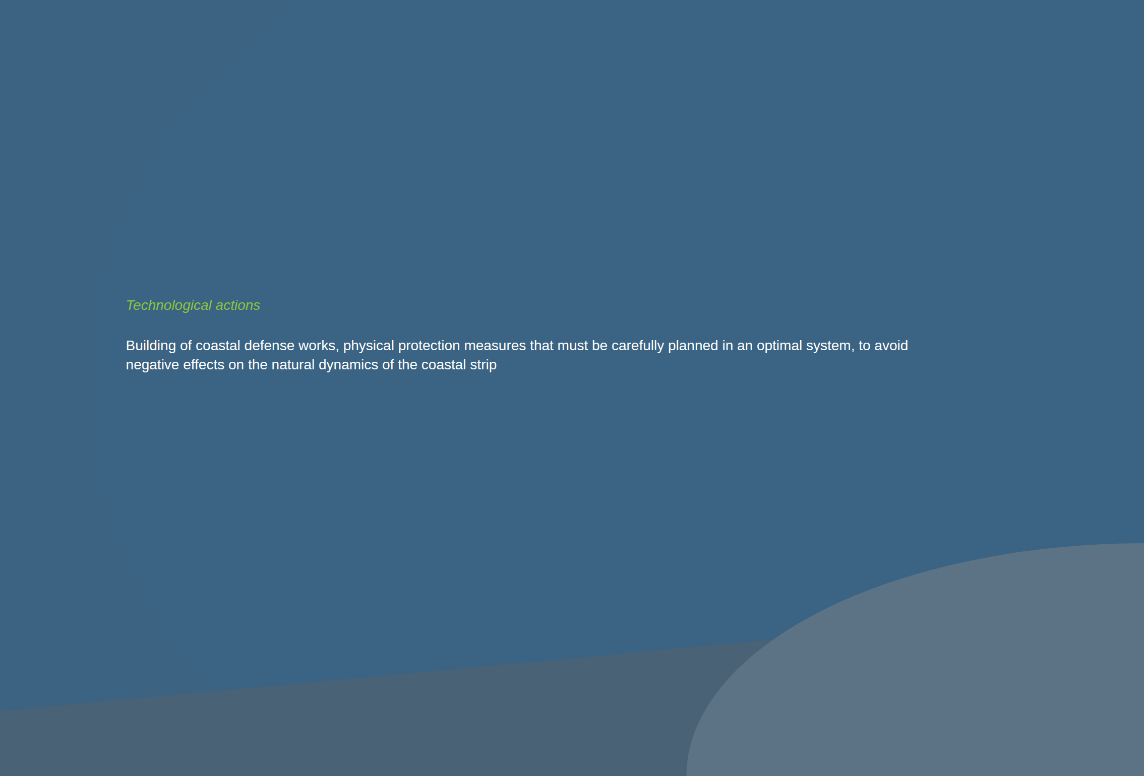Technological actions
Building of coastal defense works, physical protection measures that must be carefully planned in an optimal system, to avoid negative effects on the natural dynamics of the coastal strip